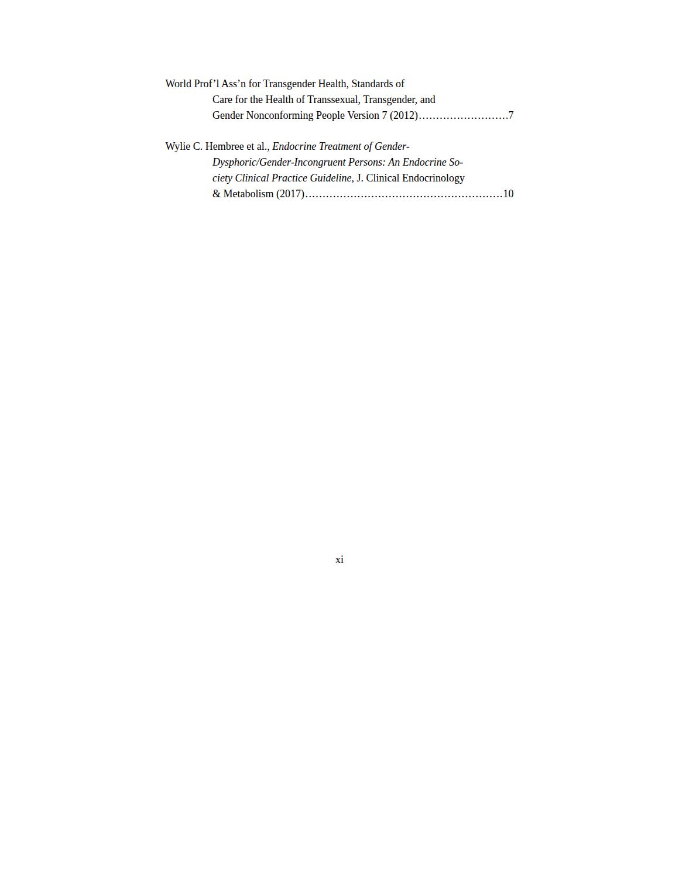World Prof’l Ass’n for Transgender Health, Standards of Care for the Health of Transsexual, Transgender, and Gender Nonconforming People Version 7 (2012) ................................. 7
Wylie C. Hembree et al., Endocrine Treatment of Gender- Dysphoric/Gender-Incongruent Persons: An Endocrine So- ciety Clinical Practice Guideline, J. Clinical Endocrinology & Metabolism (2017) ........................................................... 10
xi